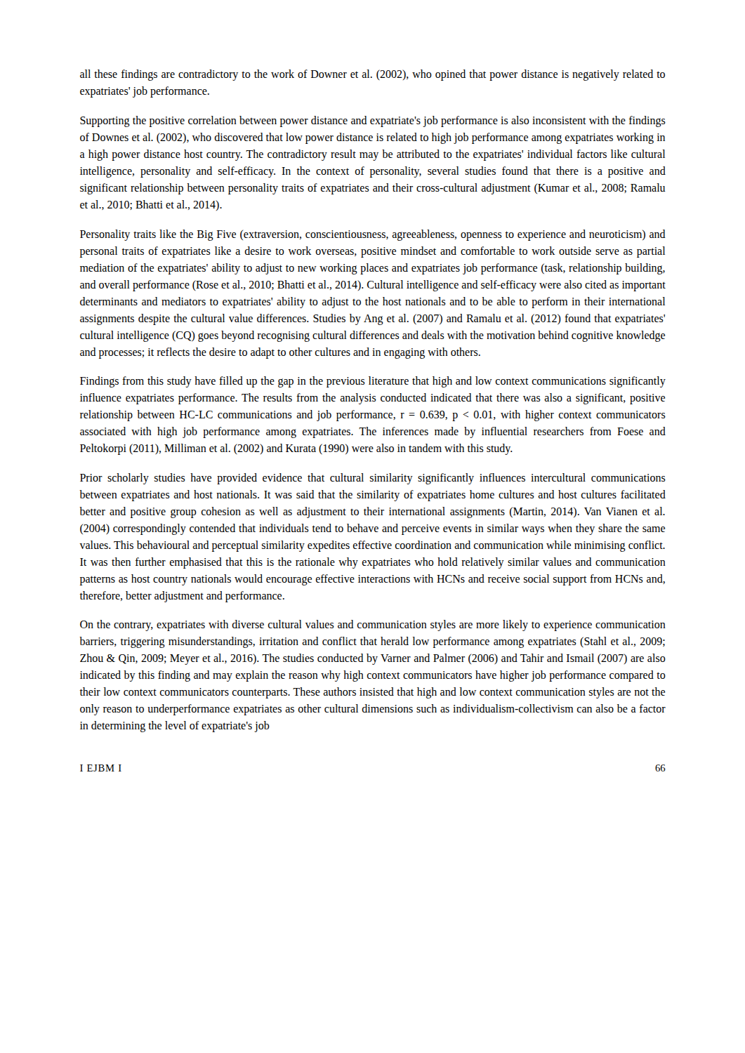all these findings are contradictory to the work of Downer et al. (2002), who opined that power distance is negatively related to expatriates' job performance.
Supporting the positive correlation between power distance and expatriate's job performance is also inconsistent with the findings of Downes et al. (2002), who discovered that low power distance is related to high job performance among expatriates working in a high power distance host country. The contradictory result may be attributed to the expatriates' individual factors like cultural intelligence, personality and self-efficacy. In the context of personality, several studies found that there is a positive and significant relationship between personality traits of expatriates and their cross-cultural adjustment (Kumar et al., 2008; Ramalu et al., 2010; Bhatti et al., 2014).
Personality traits like the Big Five (extraversion, conscientiousness, agreeableness, openness to experience and neuroticism) and personal traits of expatriates like a desire to work overseas, positive mindset and comfortable to work outside serve as partial mediation of the expatriates' ability to adjust to new working places and expatriates job performance (task, relationship building, and overall performance (Rose et al., 2010; Bhatti et al., 2014). Cultural intelligence and self-efficacy were also cited as important determinants and mediators to expatriates' ability to adjust to the host nationals and to be able to perform in their international assignments despite the cultural value differences. Studies by Ang et al. (2007) and Ramalu et al. (2012) found that expatriates' cultural intelligence (CQ) goes beyond recognising cultural differences and deals with the motivation behind cognitive knowledge and processes; it reflects the desire to adapt to other cultures and in engaging with others.
Findings from this study have filled up the gap in the previous literature that high and low context communications significantly influence expatriates performance. The results from the analysis conducted indicated that there was also a significant, positive relationship between HC-LC communications and job performance, r = 0.639, p < 0.01, with higher context communicators associated with high job performance among expatriates. The inferences made by influential researchers from Foese and Peltokorpi (2011), Milliman et al. (2002) and Kurata (1990) were also in tandem with this study.
Prior scholarly studies have provided evidence that cultural similarity significantly influences intercultural communications between expatriates and host nationals. It was said that the similarity of expatriates home cultures and host cultures facilitated better and positive group cohesion as well as adjustment to their international assignments (Martin, 2014). Van Vianen et al. (2004) correspondingly contended that individuals tend to behave and perceive events in similar ways when they share the same values. This behavioural and perceptual similarity expedites effective coordination and communication while minimising conflict. It was then further emphasised that this is the rationale why expatriates who hold relatively similar values and communication patterns as host country nationals would encourage effective interactions with HCNs and receive social support from HCNs and, therefore, better adjustment and performance.
On the contrary, expatriates with diverse cultural values and communication styles are more likely to experience communication barriers, triggering misunderstandings, irritation and conflict that herald low performance among expatriates (Stahl et al., 2009; Zhou & Qin, 2009; Meyer et al., 2016). The studies conducted by Varner and Palmer (2006) and Tahir and Ismail (2007) are also indicated by this finding and may explain the reason why high context communicators have higher job performance compared to their low context communicators counterparts. These authors insisted that high and low context communication styles are not the only reason to underperformance expatriates as other cultural dimensions such as individualism-collectivism can also be a factor in determining the level of expatriate's job
I EJBM I 66